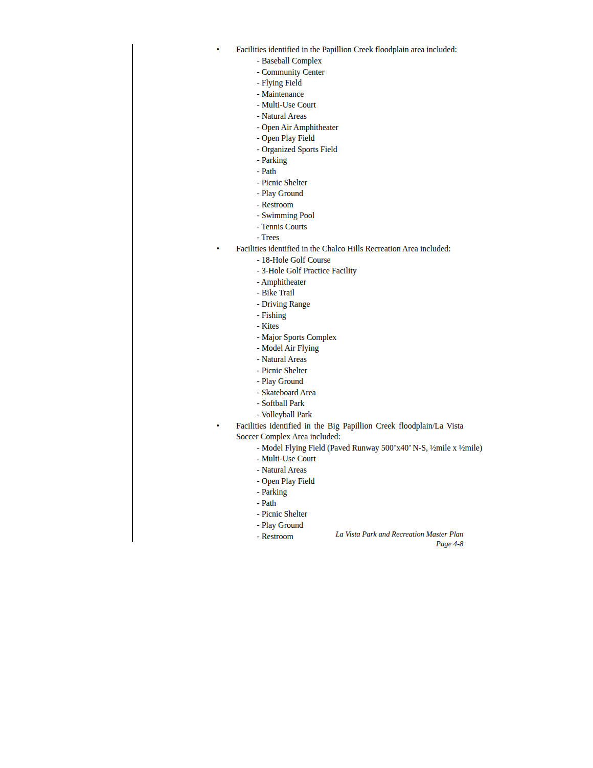• Facilities identified in the Papillion Creek floodplain area included:
- Baseball Complex
- Community Center
- Flying Field
- Maintenance
- Multi-Use Court
- Natural Areas
- Open Air Amphitheater
- Open Play Field
- Organized Sports Field
- Parking
- Path
- Picnic Shelter
- Play Ground
- Restroom
- Swimming Pool
- Tennis Courts
- Trees
• Facilities identified in the Chalco Hills Recreation Area included:
- 18-Hole Golf Course
- 3-Hole Golf Practice Facility
- Amphitheater
- Bike Trail
- Driving Range
- Fishing
- Kites
- Major Sports Complex
- Model Air Flying
- Natural Areas
- Picnic Shelter
- Play Ground
- Skateboard Area
- Softball Park
- Volleyball Park
• Facilities identified in the Big Papillion Creek floodplain/La Vista Soccer Complex Area included:
- Model Flying Field (Paved Runway 500’x40’ N-S, ½mile x ½mile)
- Multi-Use Court
- Natural Areas
- Open Play Field
- Parking
- Path
- Picnic Shelter
- Play Ground
- Restroom
La Vista Park and Recreation Master Plan
Page 4-8